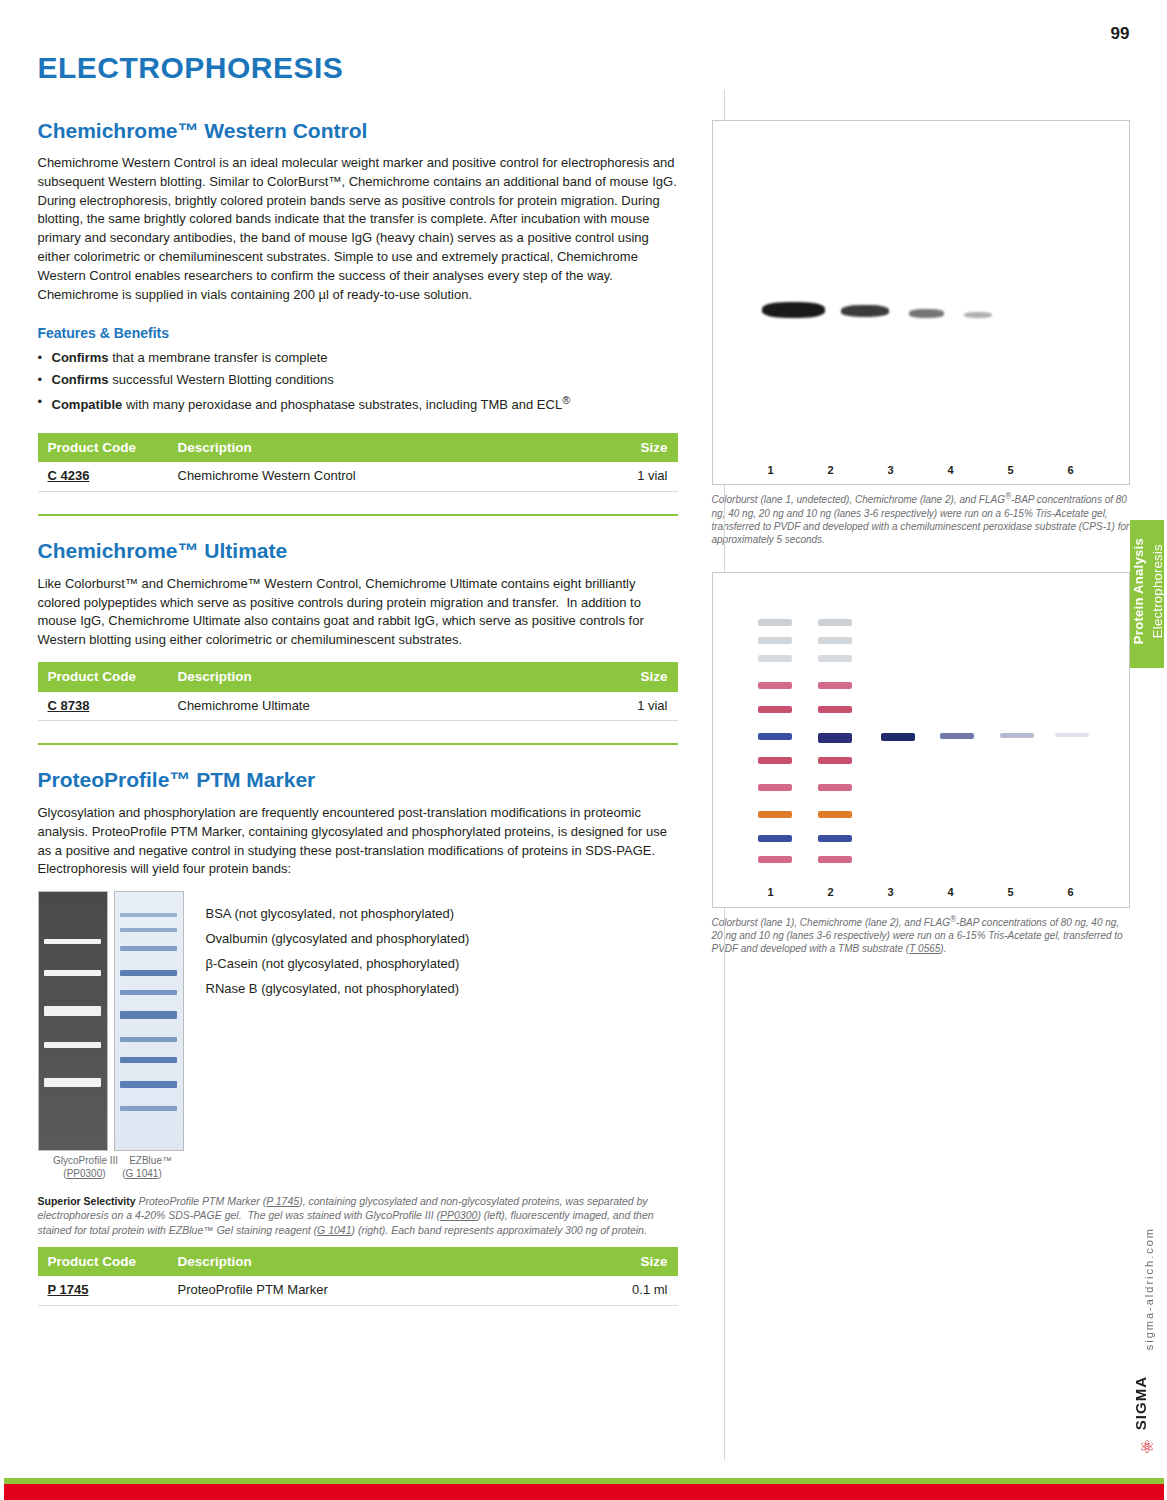99
Electrophoresis
Chemichrome™ Western Control
Chemichrome Western Control is an ideal molecular weight marker and positive control for electrophoresis and subsequent Western blotting. Similar to ColorBurst™, Chemichrome contains an additional band of mouse IgG. During electrophoresis, brightly colored protein bands serve as positive controls for protein migration. During blotting, the same brightly colored bands indicate that the transfer is complete. After incubation with mouse primary and secondary antibodies, the band of mouse IgG (heavy chain) serves as a positive control using either colorimetric or chemiluminescent substrates. Simple to use and extremely practical, Chemichrome Western Control enables researchers to confirm the success of their analyses every step of the way. Chemichrome is supplied in vials containing 200 µl of ready-to-use solution.
Features & Benefits
Confirms that a membrane transfer is complete
Confirms successful Western Blotting conditions
Compatible with many peroxidase and phosphatase substrates, including TMB and ECL®
| Product Code | Description | Size |
| --- | --- | --- |
| C 4236 | Chemichrome Western Control | 1 vial |
Chemichrome™ Ultimate
Like Colorburst™ and Chemichrome™ Western Control, Chemichrome Ultimate contains eight brilliantly colored polypeptides which serve as positive controls during protein migration and transfer. In addition to mouse IgG, Chemichrome Ultimate also contains goat and rabbit IgG, which serve as positive controls for Western blotting using either colorimetric or chemiluminescent substrates.
| Product Code | Description | Size |
| --- | --- | --- |
| C 8738 | Chemichrome Ultimate | 1 vial |
ProteoProfile™ PTM Marker
Glycosylation and phosphorylation are frequently encountered post-translation modifications in proteomic analysis. ProteoProfile PTM Marker, containing glycosylated and phosphorylated proteins, is designed for use as a positive and negative control in studying these post-translation modifications of proteins in SDS-PAGE. Electrophoresis will yield four protein bands:
GlycoProfile III EZBlue™
(PP0300) (G 1041)
BSA (not glycosylated, not phosphorylated)
Ovalbumin (glycosylated and phosphorylated)
β-Casein (not glycosylated, phosphorylated)
RNase B (glycosylated, not phosphorylated)
Superior Selectivity ProteoProfile PTM Marker (P 1745), containing glycosylated and non-glycosylated proteins, was separated by electrophoresis on a 4-20% SDS-PAGE gel. The gel was stained with GlycoProfile III (PP0300) (left), fluorescently imaged, and then stained for total protein with EZBlue™ Gel staining reagent (G 1041) (right). Each band represents approximately 300 ng of protein.
| Product Code | Description | Size |
| --- | --- | --- |
| P 1745 | ProteoProfile PTM Marker | 0.1 ml |
123456
Colorburst (lane 1, undetected), Chemichrome (lane 2), and FLAG®-BAP concentrations of 80 ng, 40 ng, 20 ng and 10 ng (lanes 3-6 respectively) were run on a 6-15% Tris-Acetate gel, transferred to PVDF and developed with a chemiluminescent peroxidase substrate (CPS-1) for approximately 5 seconds.
123456
Colorburst (lane 1), Chemichrome (lane 2), and FLAG®-BAP concentrations of 80 ng, 40 ng, 20 ng and 10 ng (lanes 3-6 respectively) were run on a 6-15% Tris-Acetate gel, transferred to PVDF and developed with a TMB substrate (T 0565).
Protein Analysis
Electrophoresis
sigma-aldrich.com
SIGMA
⚛